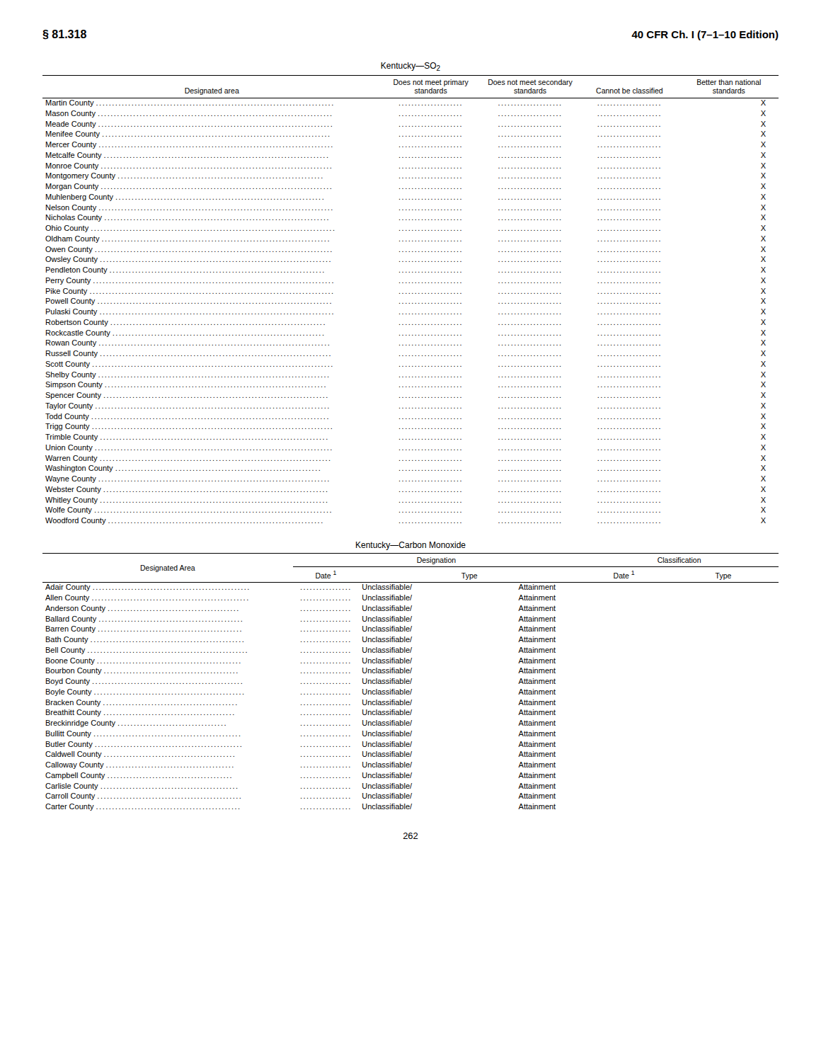§ 81.318 40 CFR Ch. I (7–1–10 Edition)
Kentucky—SO 2
| Designated area | Does not meet primary standards | Does not meet secondary standards | Cannot be classified | Better than national standards |
| --- | --- | --- | --- | --- |
| Martin County .......................................................................... | .................... | .................... | .................... | X |
| Mason County ......................................................................... | .................... | .................... | .................... | X |
| Meade County ......................................................................... | .................... | .................... | .................... | X |
| Menifee County ....................................................................... | .................... | .................... | .................... | X |
| Mercer County ......................................................................... | .................... | .................... | .................... | X |
| Metcalfe County ...................................................................... | .................... | .................... | .................... | X |
| Monroe County ........................................................................ | .................... | .................... | .................... | X |
| Montgomery County ................................................................ | .................... | .................... | .................... | X |
| Morgan County ........................................................................ | .................... | .................... | .................... | X |
| Muhlenberg County ................................................................. | .................... | .................... | .................... | X |
| Nelson County ......................................................................... | .................... | .................... | .................... | X |
| Nicholas County ...................................................................... | .................... | .................... | .................... | X |
| Ohio County ............................................................................ | .................... | .................... | .................... | X |
| Oldham County ....................................................................... | .................... | .................... | .................... | X |
| Owen County .......................................................................... | .................... | .................... | .................... | X |
| Owsley County ........................................................................ | .................... | .................... | .................... | X |
| Pendleton County ................................................................... | .................... | .................... | .................... | X |
| Perry County ........................................................................... | .................... | .................... | .................... | X |
| Pike County ............................................................................ | .................... | .................... | .................... | X |
| Powell County ......................................................................... | .................... | .................... | .................... | X |
| Pulaski County ......................................................................... | .................... | .................... | .................... | X |
| Robertson County ................................................................... | .................... | .................... | .................... | X |
| Rockcastle County .................................................................. | .................... | .................... | .................... | X |
| Rowan County ........................................................................ | .................... | .................... | .................... | X |
| Russell County ........................................................................ | .................... | .................... | .................... | X |
| Scott County ........................................................................... | .................... | .................... | .................... | X |
| Shelby County ........................................................................ | .................... | .................... | .................... | X |
| Simpson County ..................................................................... | .................... | .................... | .................... | X |
| Spencer County ...................................................................... | .................... | .................... | .................... | X |
| Taylor County ......................................................................... | .................... | .................... | .................... | X |
| Todd County .......................................................................... | .................... | .................... | .................... | X |
| Trigg County ........................................................................... | .................... | .................... | .................... | X |
| Trimble County ....................................................................... | .................... | .................... | .................... | X |
| Union County .......................................................................... | .................... | .................... | .................... | X |
| Warren County ........................................................................ | .................... | .................... | .................... | X |
| Washington County ................................................................ | .................... | .................... | .................... | X |
| Wayne County ........................................................................ | .................... | .................... | .................... | X |
| Webster County ...................................................................... | .................... | .................... | .................... | X |
| Whitley County ....................................................................... | .................... | .................... | .................... | X |
| Wolfe County .......................................................................... | .................... | .................... | .................... | X |
| Woodford County ................................................................... | .................... | .................... | .................... | X |
Kentucky—Carbon Monoxide
| Designated Area | Designation | Classification |
| --- | --- | --- |
| Date 1 | Type | Date 1 | Type |
| Adair County ................................................. | ................ | Unclassifiable/ Attainment | | |
| Allen County ................................................. | ................ | Unclassifiable/ Attainment | | |
| Anderson County ......................................... | ................ | Unclassifiable/ Attainment | | |
| Ballard County ............................................. | ................ | Unclassifiable/ Attainment | | |
| Barren County ............................................. | ................ | Unclassifiable/ Attainment | | |
| Bath County ................................................ | ................ | Unclassifiable/ Attainment | | |
| Bell County .................................................. | ................ | Unclassifiable/ Attainment | | |
| Boone County ............................................. | ................ | Unclassifiable/ Attainment | | |
| Bourbon County .......................................... | ................ | Unclassifiable/ Attainment | | |
| Boyd County ............................................... | ................ | Unclassifiable/ Attainment | | |
| Boyle County ............................................... | ................ | Unclassifiable/ Attainment | | |
| Bracken County .......................................... | ................ | Unclassifiable/ Attainment | | |
| Breathitt County ......................................... | ................ | Unclassifiable/ Attainment | | |
| Breckinridge County .................................. | ................ | Unclassifiable/ Attainment | | |
| Bullitt County .............................................. | ................ | Unclassifiable/ Attainment | | |
| Butler County .............................................. | ................ | Unclassifiable/ Attainment | | |
| Caldwell County ......................................... | ................ | Unclassifiable/ Attainment | | |
| Calloway County ........................................ | ................ | Unclassifiable/ Attainment | | |
| Campbell County ....................................... | ................ | Unclassifiable/ Attainment | | |
| Carlisle County ........................................... | ................ | Unclassifiable/ Attainment | | |
| Carroll County ............................................. | ................ | Unclassifiable/ Attainment | | |
| Carter County ............................................. | ................ | Unclassifiable/ Attainment | | |
262